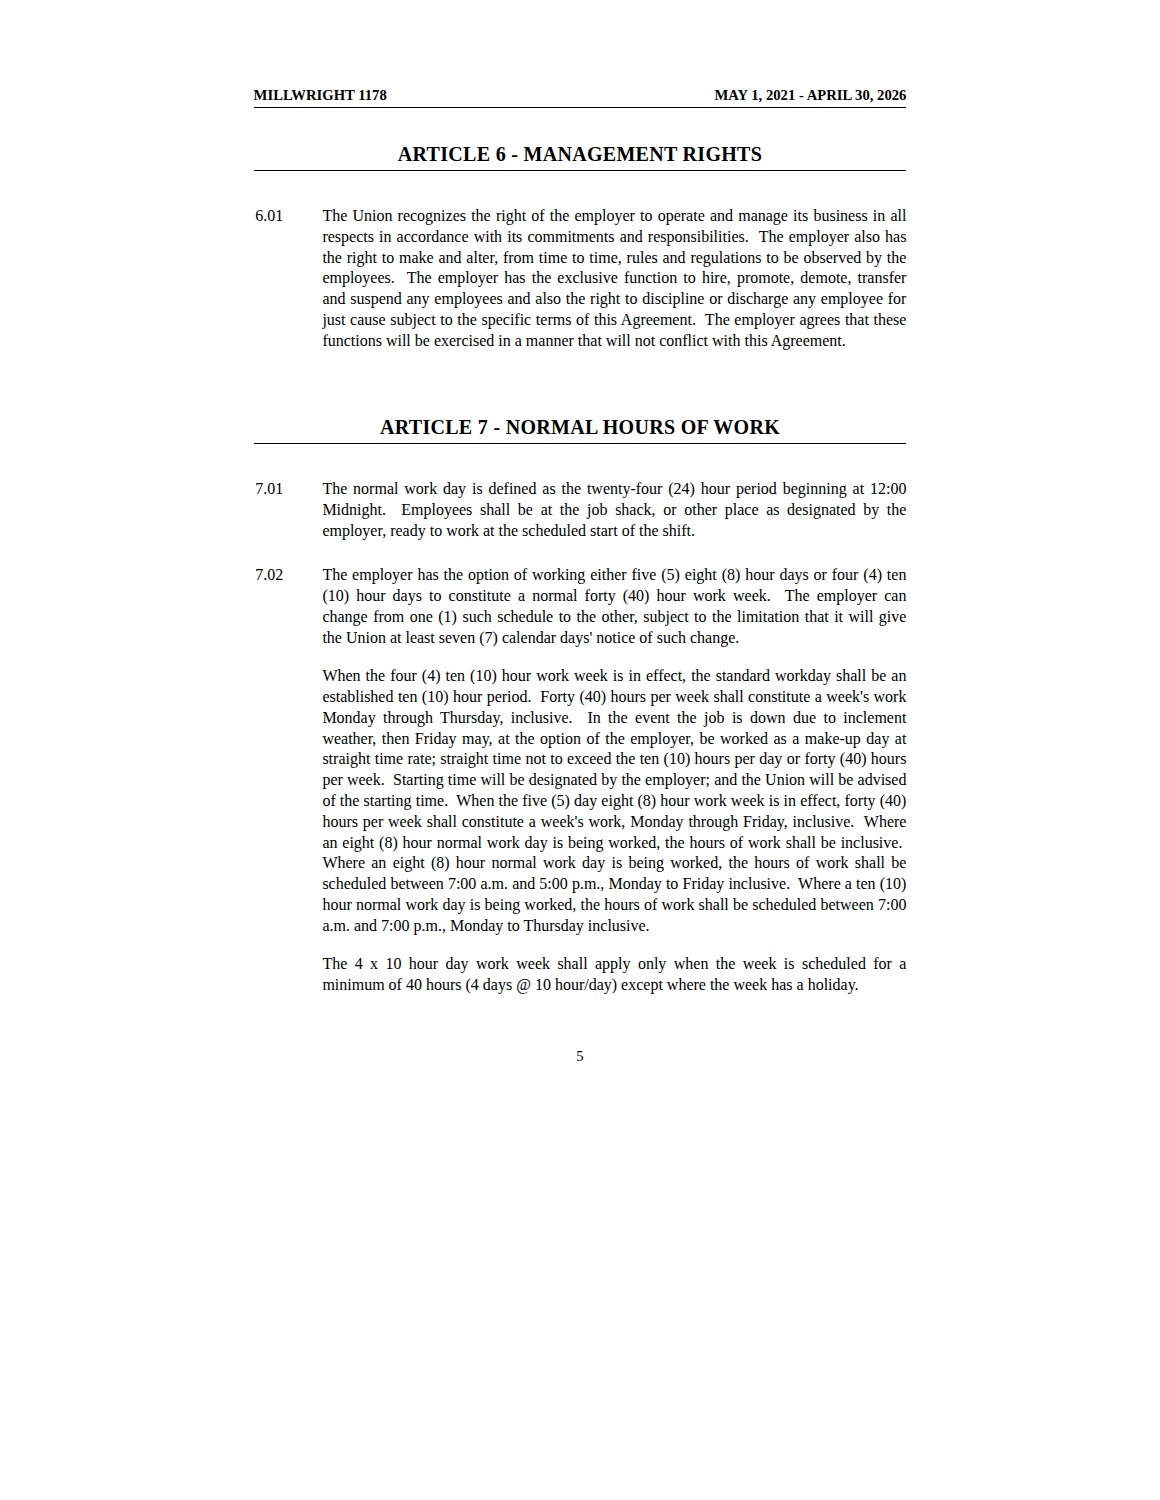MILLWRIGHT 1178 MAY 1, 2021 - APRIL 30, 2026
ARTICLE 6 - MANAGEMENT RIGHTS
6.01
The Union recognizes the right of the employer to operate and manage its business in all respects in accordance with its commitments and responsibilities. The employer also has the right to make and alter, from time to time, rules and regulations to be observed by the employees. The employer has the exclusive function to hire, promote, demote, transfer and suspend any employees and also the right to discipline or discharge any employee for just cause subject to the specific terms of this Agreement. The employer agrees that these functions will be exercised in a manner that will not conflict with this Agreement.
ARTICLE 7 - NORMAL HOURS OF WORK
7.01
The normal work day is defined as the twenty-four (24) hour period beginning at 12:00 Midnight. Employees shall be at the job shack, or other place as designated by the employer, ready to work at the scheduled start of the shift.
7.02
The employer has the option of working either five (5) eight (8) hour days or four (4) ten (10) hour days to constitute a normal forty (40) hour work week. The employer can change from one (1) such schedule to the other, subject to the limitation that it will give the Union at least seven (7) calendar days' notice of such change.
When the four (4) ten (10) hour work week is in effect, the standard workday shall be an established ten (10) hour period. Forty (40) hours per week shall constitute a week's work Monday through Thursday, inclusive. In the event the job is down due to inclement weather, then Friday may, at the option of the employer, be worked as a make-up day at straight time rate; straight time not to exceed the ten (10) hours per day or forty (40) hours per week. Starting time will be designated by the employer; and the Union will be advised of the starting time. When the five (5) day eight (8) hour work week is in effect, forty (40) hours per week shall constitute a week's work, Monday through Friday, inclusive. Where an eight (8) hour normal work day is being worked, the hours of work shall be inclusive. Where an eight (8) hour normal work day is being worked, the hours of work shall be scheduled between 7:00 a.m. and 5:00 p.m., Monday to Friday inclusive. Where a ten (10) hour normal work day is being worked, the hours of work shall be scheduled between 7:00 a.m. and 7:00 p.m., Monday to Thursday inclusive.
The 4 x 10 hour day work week shall apply only when the week is scheduled for a minimum of 40 hours (4 days @ 10 hour/day) except where the week has a holiday.
5